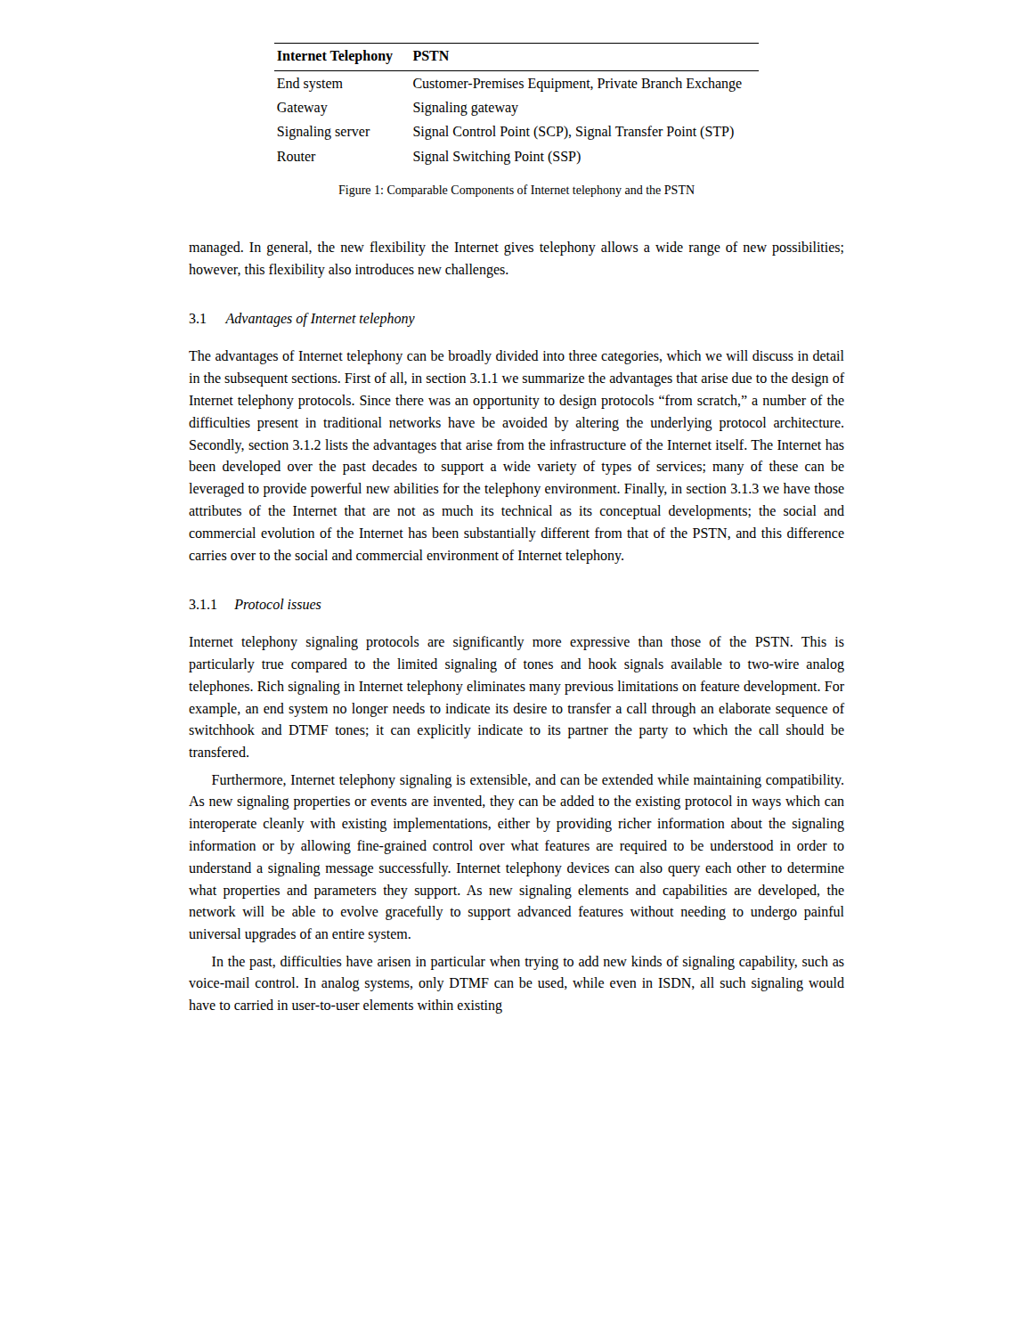| Internet Telephony | PSTN |
| --- | --- |
| End system | Customer-Premises Equipment, Private Branch Exchange |
| Gateway | Signaling gateway |
| Signaling server | Signal Control Point (SCP), Signal Transfer Point (STP) |
| Router | Signal Switching Point (SSP) |
Figure 1: Comparable Components of Internet telephony and the PSTN
managed. In general, the new flexibility the Internet gives telephony allows a wide range of new possibilities; however, this flexibility also introduces new challenges.
3.1 Advantages of Internet telephony
The advantages of Internet telephony can be broadly divided into three categories, which we will discuss in detail in the subsequent sections. First of all, in section 3.1.1 we summarize the advantages that arise due to the design of Internet telephony protocols. Since there was an opportunity to design protocols “from scratch,” a number of the difficulties present in traditional networks have be avoided by altering the underlying protocol architecture. Secondly, section 3.1.2 lists the advantages that arise from the infrastructure of the Internet itself. The Internet has been developed over the past decades to support a wide variety of types of services; many of these can be leveraged to provide powerful new abilities for the telephony environment. Finally, in section 3.1.3 we have those attributes of the Internet that are not as much its technical as its conceptual developments; the social and commercial evolution of the Internet has been substantially different from that of the PSTN, and this difference carries over to the social and commercial environment of Internet telephony.
3.1.1 Protocol issues
Internet telephony signaling protocols are significantly more expressive than those of the PSTN. This is particularly true compared to the limited signaling of tones and hook signals available to two-wire analog telephones. Rich signaling in Internet telephony eliminates many previous limitations on feature development. For example, an end system no longer needs to indicate its desire to transfer a call through an elaborate sequence of switchhook and DTMF tones; it can explicitly indicate to its partner the party to which the call should be transfered.
Furthermore, Internet telephony signaling is extensible, and can be extended while maintaining compatibility. As new signaling properties or events are invented, they can be added to the existing protocol in ways which can interoperate cleanly with existing implementations, either by providing richer information about the signaling information or by allowing fine-grained control over what features are required to be understood in order to understand a signaling message successfully. Internet telephony devices can also query each other to determine what properties and parameters they support. As new signaling elements and capabilities are developed, the network will be able to evolve gracefully to support advanced features without needing to undergo painful universal upgrades of an entire system.
In the past, difficulties have arisen in particular when trying to add new kinds of signaling capability, such as voice-mail control. In analog systems, only DTMF can be used, while even in ISDN, all such signaling would have to carried in user-to-user elements within existing